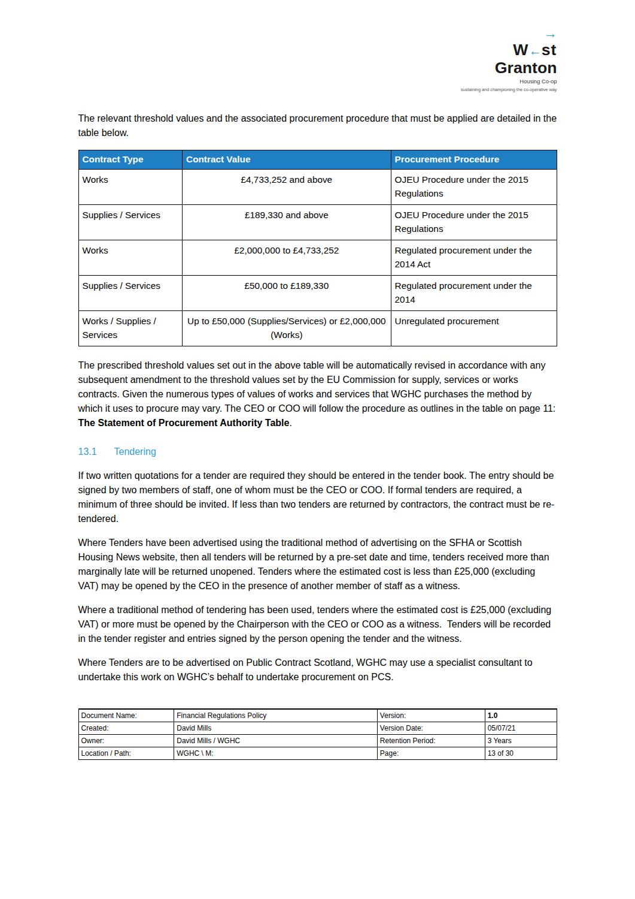→
W←st
Granton
Housing Co-op
sustaining and championing the co-operative way
The relevant threshold values and the associated procurement procedure that must be applied are detailed in the table below.
| Contract Type | Contract Value | Procurement Procedure |
| --- | --- | --- |
| Works | £4,733,252 and above | OJEU Procedure under the 2015 Regulations |
| Supplies / Services | £189,330 and above | OJEU Procedure under the 2015 Regulations |
| Works | £2,000,000 to £4,733,252 | Regulated procurement under the 2014 Act |
| Supplies / Services | £50,000 to £189,330 | Regulated procurement under the 2014 |
| Works / Supplies / Services | Up to £50,000 (Supplies/Services) or £2,000,000 (Works) | Unregulated procurement |
The prescribed threshold values set out in the above table will be automatically revised in accordance with any subsequent amendment to the threshold values set by the EU Commission for supply, services or works contracts. Given the numerous types of values of works and services that WGHC purchases the method by which it uses to procure may vary. The CEO or COO will follow the procedure as outlines in the table on page 11: The Statement of Procurement Authority Table.
13.1 Tendering
If two written quotations for a tender are required they should be entered in the tender book. The entry should be signed by two members of staff, one of whom must be the CEO or COO. If formal tenders are required, a minimum of three should be invited. If less than two tenders are returned by contractors, the contract must be re-tendered.
Where Tenders have been advertised using the traditional method of advertising on the SFHA or Scottish Housing News website, then all tenders will be returned by a pre-set date and time, tenders received more than marginally late will be returned unopened. Tenders where the estimated cost is less than £25,000 (excluding VAT) may be opened by the CEO in the presence of another member of staff as a witness.
Where a traditional method of tendering has been used, tenders where the estimated cost is £25,000 (excluding VAT) or more must be opened by the Chairperson with the CEO or COO as a witness. Tenders will be recorded in the tender register and entries signed by the person opening the tender and the witness.
Where Tenders are to be advertised on Public Contract Scotland, WGHC may use a specialist consultant to undertake this work on WGHC’s behalf to undertake procurement on PCS.
| Document Name: | Financial Regulations Policy | Version: | 1.0 |
| Created: | David Mills | Version Date: | 05/07/21 |
| Owner: | David Mills / WGHC | Retention Period: | 3 Years |
| Location / Path: | WGHC \ M: | Page: | 13 of 30 |